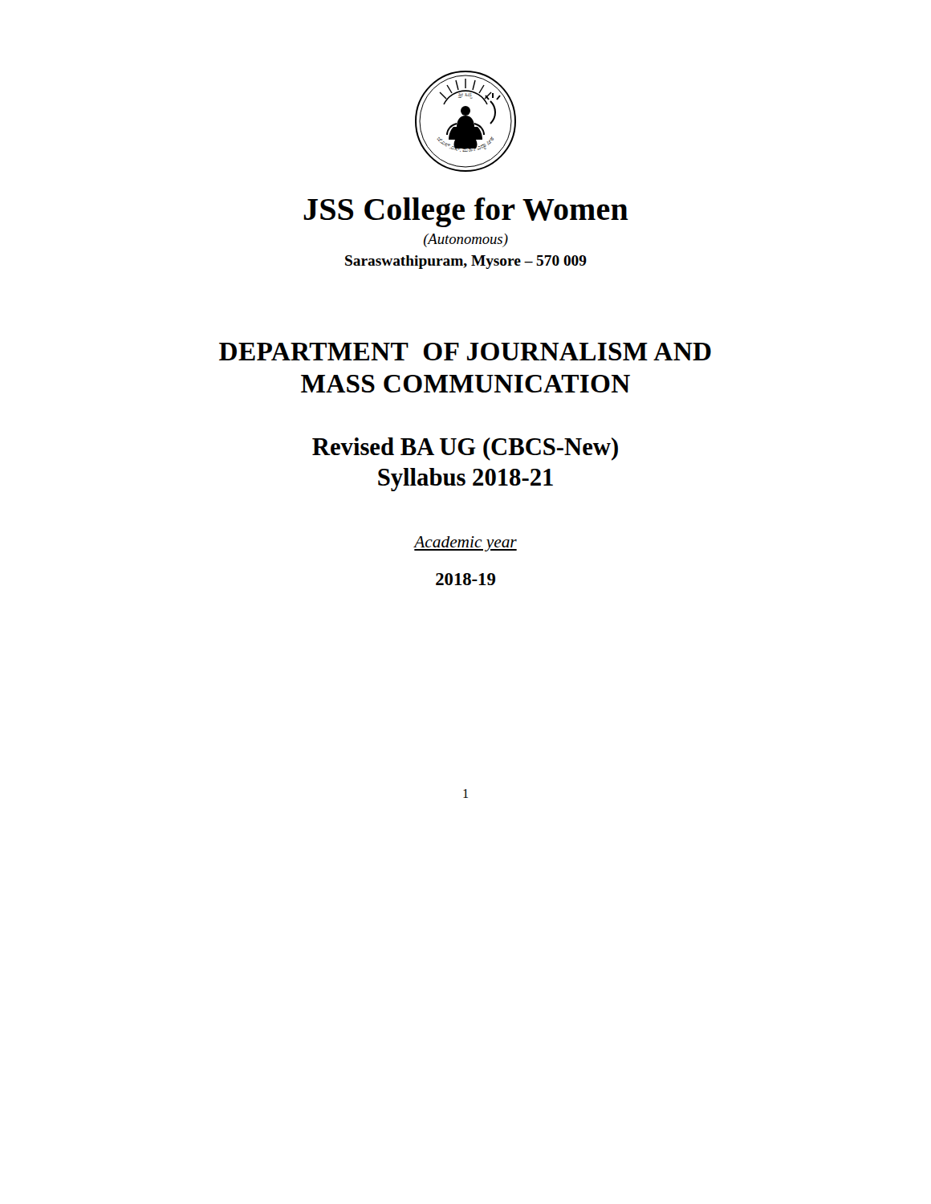ಶ್ರೀ ಸಿದ್ಧ ಜೆ.ಎಸ್.ಎಸ್. ಮಹಾ ವಿದ್ಯಾಪೀಠ
JSS College for Women
(Autonomous)
Saraswathipuram, Mysore – 570 009
DEPARTMENT OF JOURNALISM AND MASS COMMUNICATION
Revised BA UG (CBCS-New)
Syllabus 2018-21
Academic year
2018-19
1